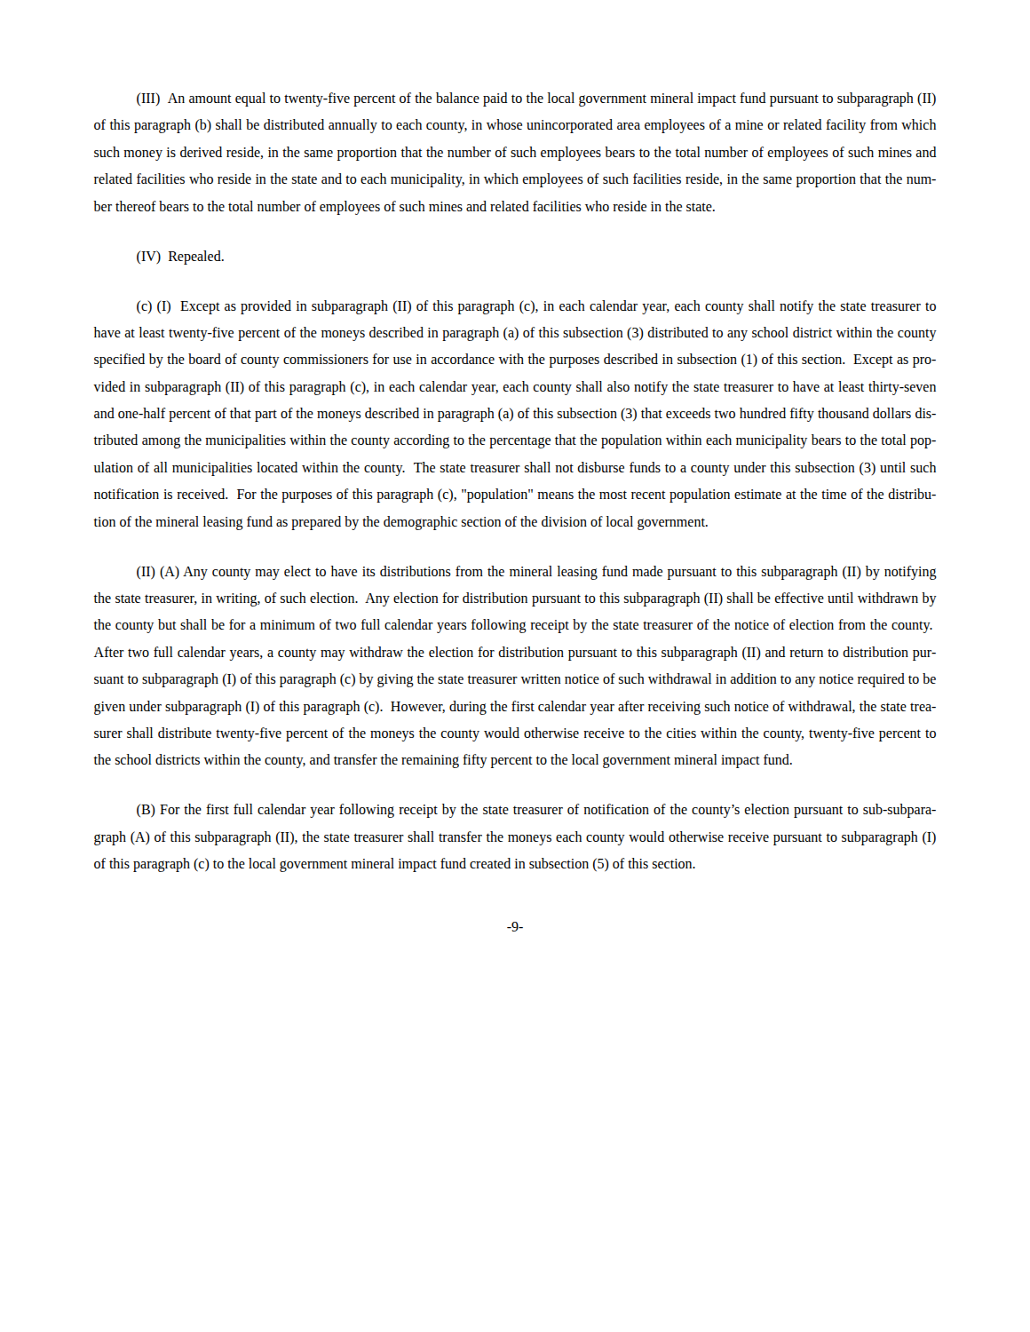(III) An amount equal to twenty-five percent of the balance paid to the local government mineral impact fund pursuant to subparagraph (II) of this paragraph (b) shall be distributed annually to each county, in whose unincorporated area employees of a mine or related facility from which such money is derived reside, in the same proportion that the number of such employees bears to the total number of employees of such mines and related facilities who reside in the state and to each municipality, in which employees of such facilities reside, in the same proportion that the number thereof bears to the total number of employees of such mines and related facilities who reside in the state.
(IV) Repealed.
(c) (I) Except as provided in subparagraph (II) of this paragraph (c), in each calendar year, each county shall notify the state treasurer to have at least twenty-five percent of the moneys described in paragraph (a) of this subsection (3) distributed to any school district within the county specified by the board of county commissioners for use in accordance with the purposes described in subsection (1) of this section. Except as provided in subparagraph (II) of this paragraph (c), in each calendar year, each county shall also notify the state treasurer to have at least thirty-seven and one-half percent of that part of the moneys described in paragraph (a) of this subsection (3) that exceeds two hundred fifty thousand dollars distributed among the municipalities within the county according to the percentage that the population within each municipality bears to the total population of all municipalities located within the county. The state treasurer shall not disburse funds to a county under this subsection (3) until such notification is received. For the purposes of this paragraph (c), "population" means the most recent population estimate at the time of the distribution of the mineral leasing fund as prepared by the demographic section of the division of local government.
(II) (A) Any county may elect to have its distributions from the mineral leasing fund made pursuant to this subparagraph (II) by notifying the state treasurer, in writing, of such election. Any election for distribution pursuant to this subparagraph (II) shall be effective until withdrawn by the county but shall be for a minimum of two full calendar years following receipt by the state treasurer of the notice of election from the county. After two full calendar years, a county may withdraw the election for distribution pursuant to this subparagraph (II) and return to distribution pursuant to subparagraph (I) of this paragraph (c) by giving the state treasurer written notice of such withdrawal in addition to any notice required to be given under subparagraph (I) of this paragraph (c). However, during the first calendar year after receiving such notice of withdrawal, the state treasurer shall distribute twenty-five percent of the moneys the county would otherwise receive to the cities within the county, twenty-five percent to the school districts within the county, and transfer the remaining fifty percent to the local government mineral impact fund.
(B) For the first full calendar year following receipt by the state treasurer of notification of the county’s election pursuant to sub-subparagraph (A) of this subparagraph (II), the state treasurer shall transfer the moneys each county would otherwise receive pursuant to subparagraph (I) of this paragraph (c) to the local government mineral impact fund created in subsection (5) of this section.
-9-